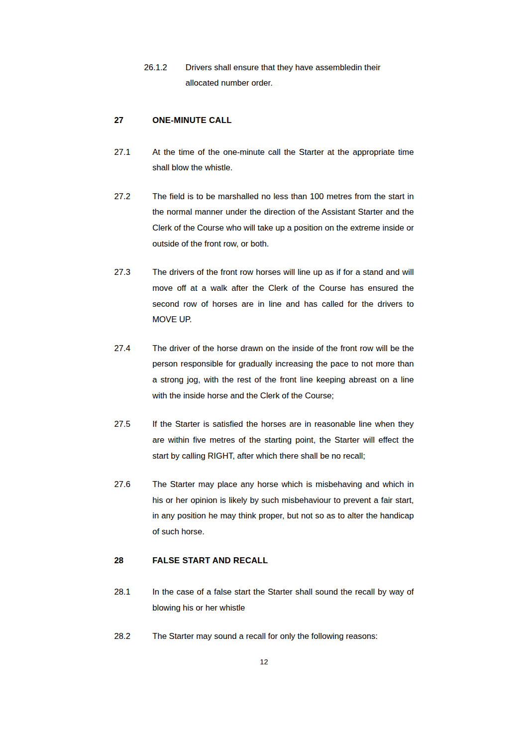26.1.2
Drivers shall ensure that they have assembledin their allocated number order.
27
ONE-MINUTE CALL
27.1
At the time of the one-minute call the Starter at the appropriate time shall blow the whistle.
27.2
The field is to be marshalled no less than 100 metres from the start in the normal manner under the direction of the Assistant Starter and the Clerk of the Course who will take up a position on the extreme inside or outside of the front row, or both.
27.3
The drivers of the front row horses will line up as if for a stand and will move off at a walk after the Clerk of the Course has ensured the second row of horses are in line and has called for the drivers to MOVE UP.
27.4
The driver of the horse drawn on the inside of the front row will be the person responsible for gradually increasing the pace to not more than a strong jog, with the rest of the front line keeping abreast on a line with the inside horse and the Clerk of the Course;
27.5
If the Starter is satisfied the horses are in reasonable line when they are within five metres of the starting point, the Starter will effect the start by calling RIGHT, after which there shall be no recall;
27.6
The Starter may place any horse which is misbehaving and which in his or her opinion is likely by such misbehaviour to prevent a fair start, in any position he may think proper, but not so as to alter the handicap of such horse.
28
FALSE START AND RECALL
28.1
In the case of a false start the Starter shall sound the recall by way of blowing his or her whistle
28.2
The Starter may sound a recall for only the following reasons:
12